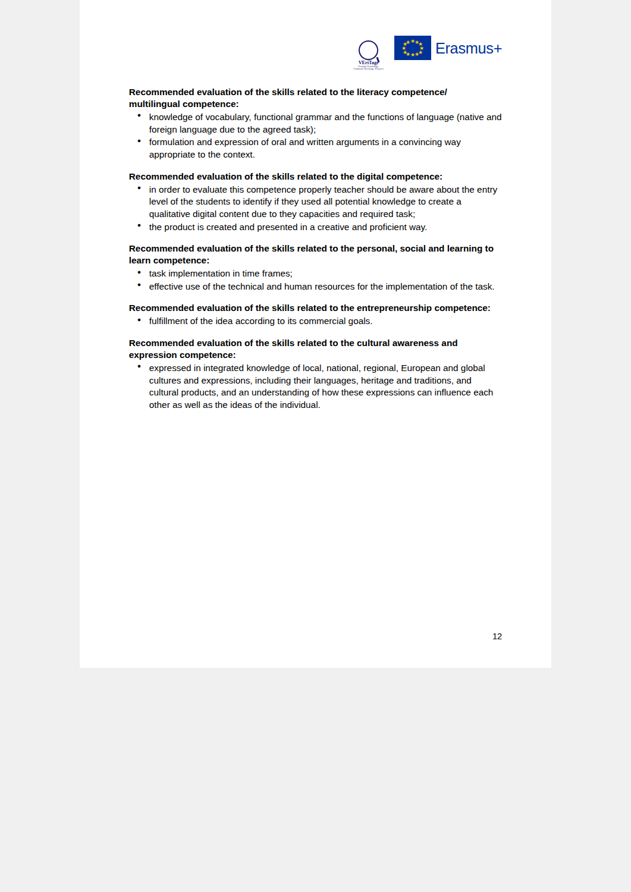VEriTage
Virtual Exchange
Cultural Heritage Project
★ ★ ★ ★ ★ ★ ★ ★ ★ ★ ★ ★
Erasmus+
Recommended evaluation of the skills related to the literacy competence/
multilingual competence:
knowledge of vocabulary, functional grammar and the functions of language (native and foreign language due to the agreed task);
formulation and expression of oral and written arguments in a convincing way appropriate to the context.
Recommended evaluation of the skills related to the digital competence:
in order to evaluate this competence properly teacher should be aware about the entry level of the students to identify if they used all potential knowledge to create a qualitative digital content due to they capacities and required task;
the product is created and presented in a creative and proficient way.
Recommended evaluation of the skills related to the personal, social and learning to learn competence:
task implementation in time frames;
effective use of the technical and human resources for the implementation of the task.
Recommended evaluation of the skills related to the entrepreneurship competence:
fulfillment of the idea according to its commercial goals.
Recommended evaluation of the skills related to the cultural awareness and
expression competence:
expressed in integrated knowledge of local, national, regional, European and global cultures and expressions, including their languages, heritage and traditions, and cultural products, and an understanding of how these expressions can influence each other as well as the ideas of the individual.
12